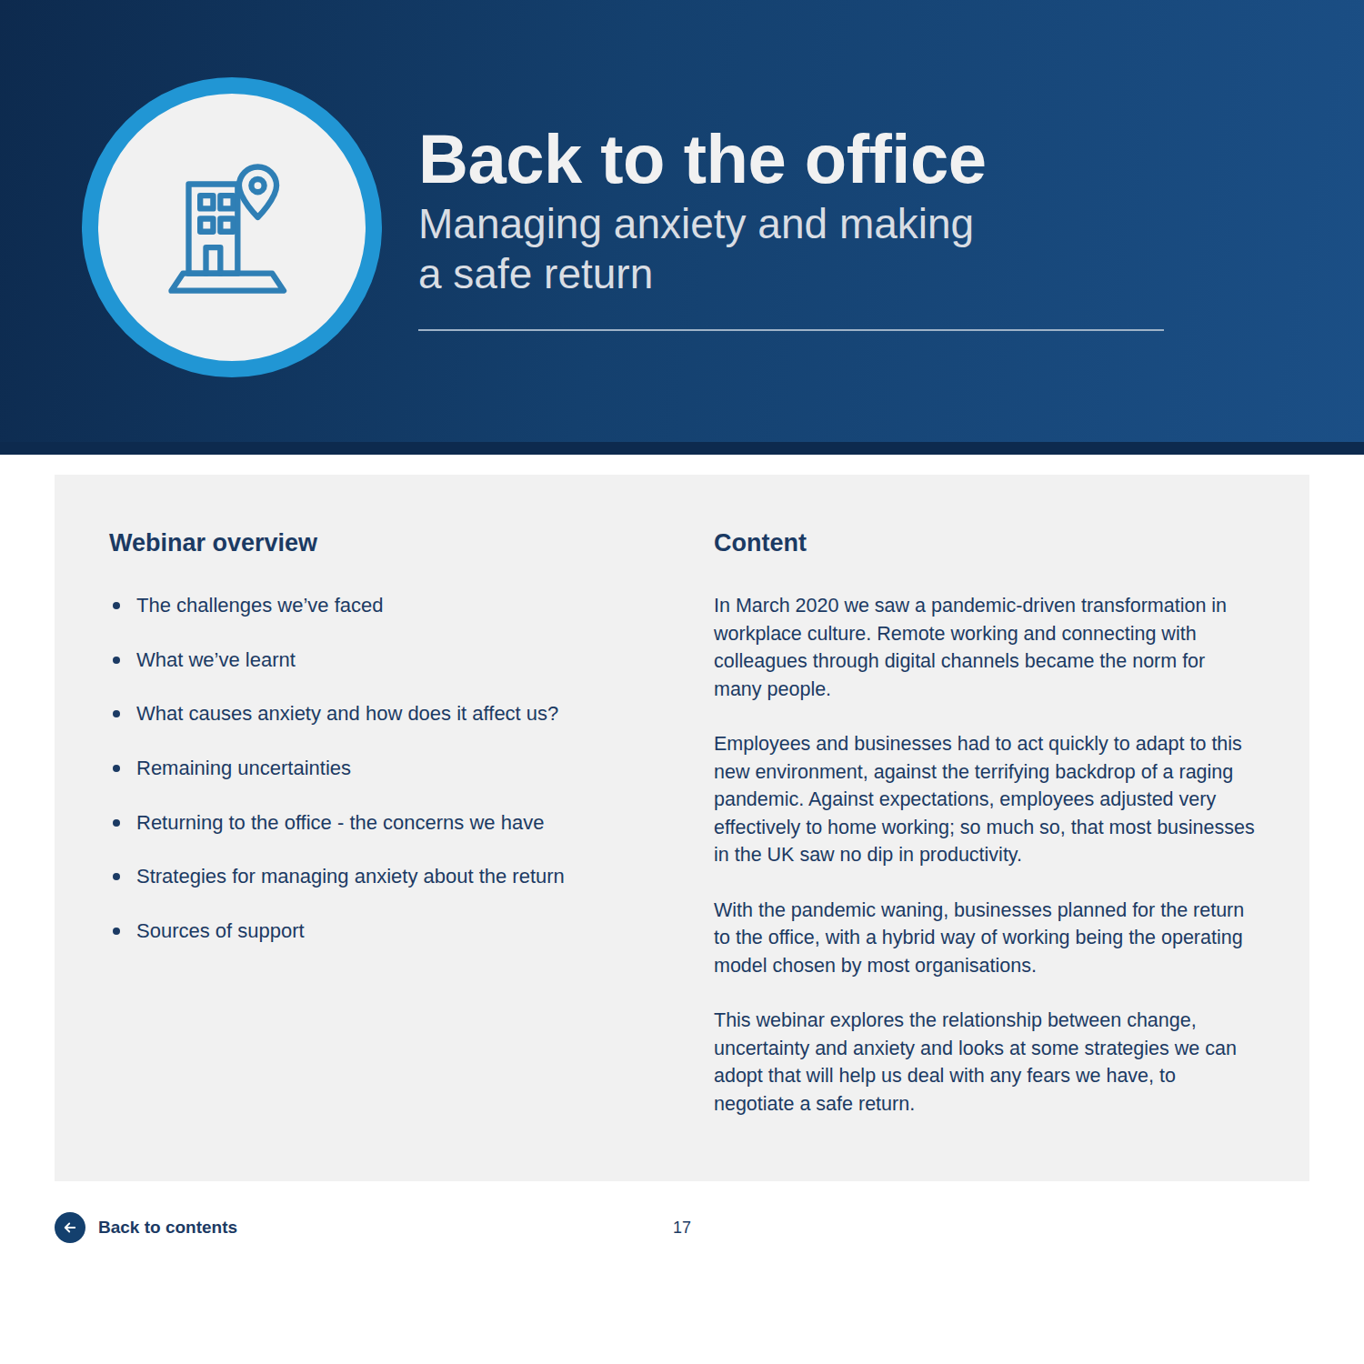Back to the office
Managing anxiety and making
a safe return
Webinar overview
The challenges we’ve faced
What we’ve learnt
What causes anxiety and how does it affect us?
Remaining uncertainties
Returning to the office - the concerns we have
Strategies for managing anxiety about the return
Sources of support
Content
In March 2020 we saw a pandemic-driven transformation in workplace culture. Remote working and connecting with colleagues through digital channels became the norm for many people.
Employees and businesses had to act quickly to adapt to this new environment, against the terrifying backdrop of a raging pandemic. Against expectations, employees adjusted very effectively to home working; so much so, that most businesses in the UK saw no dip in productivity.
With the pandemic waning, businesses planned for the return to the office, with a hybrid way of working being the operating model chosen by most organisations.
This webinar explores the relationship between change, uncertainty and anxiety and looks at some strategies we can adopt that will help us deal with any fears we have, to negotiate a safe return.
Back to contents 17